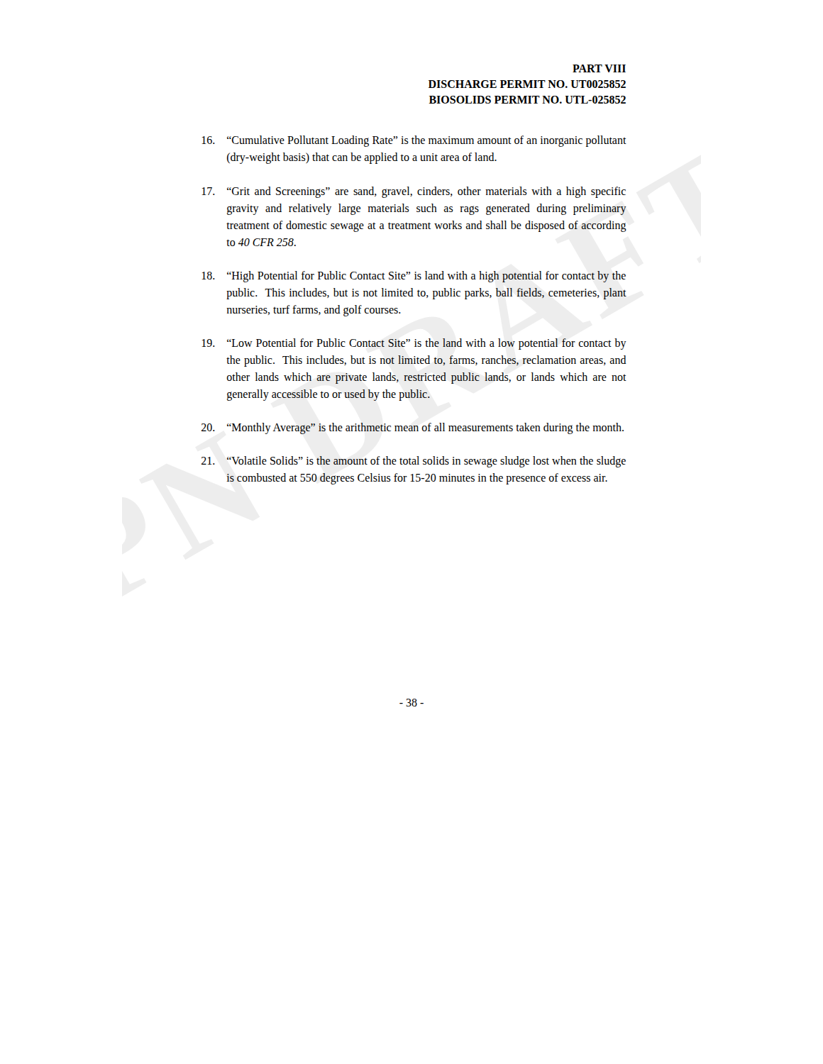PN DRAFT
PART VIII
DISCHARGE PERMIT NO. UT0025852
BIOSOLIDS PERMIT NO. UTL-025852
16. “Cumulative Pollutant Loading Rate” is the maximum amount of an inorganic pollutant (dry-weight basis) that can be applied to a unit area of land.
17. “Grit and Screenings” are sand, gravel, cinders, other materials with a high specific gravity and relatively large materials such as rags generated during preliminary treatment of domestic sewage at a treatment works and shall be disposed of according to 40 CFR 258.
18. “High Potential for Public Contact Site” is land with a high potential for contact by the public. This includes, but is not limited to, public parks, ball fields, cemeteries, plant nurseries, turf farms, and golf courses.
19. “Low Potential for Public Contact Site” is the land with a low potential for contact by the public. This includes, but is not limited to, farms, ranches, reclamation areas, and other lands which are private lands, restricted public lands, or lands which are not generally accessible to or used by the public.
20. “Monthly Average” is the arithmetic mean of all measurements taken during the month.
21. “Volatile Solids” is the amount of the total solids in sewage sludge lost when the sludge is combusted at 550 degrees Celsius for 15-20 minutes in the presence of excess air.
- 38 -